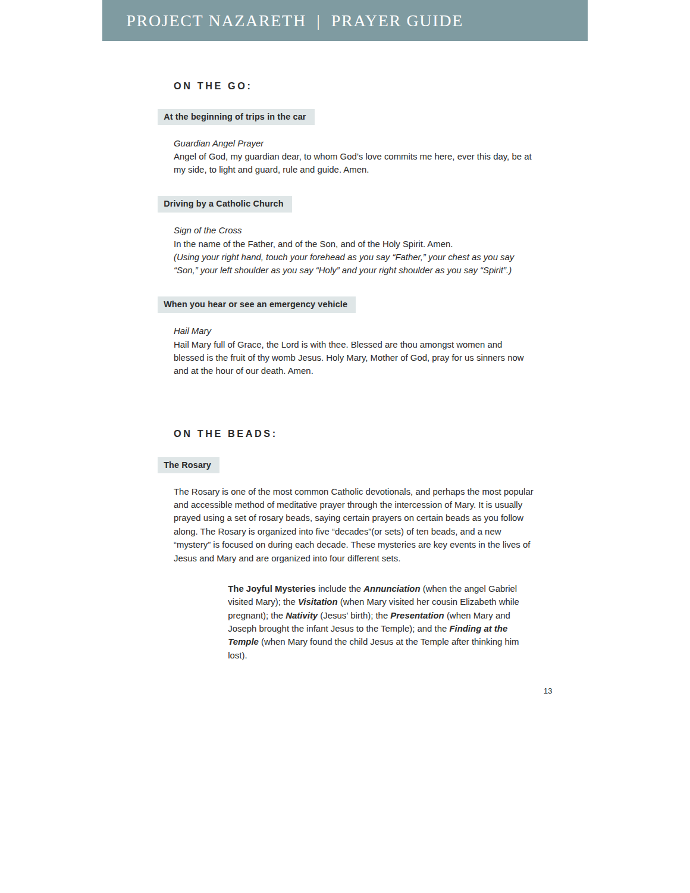Project Nazareth | Prayer Guide
On the Go:
At the beginning of trips in the car
Guardian Angel Prayer
Angel of God, my guardian dear, to whom God’s love commits me here, ever this day, be at my side, to light and guard, rule and guide. Amen.
Driving by a Catholic Church
Sign of the Cross
In the name of the Father, and of the Son, and of the Holy Spirit. Amen.
(Using your right hand, touch your forehead as you say “Father,” your chest as you say “Son,” your left shoulder as you say “Holy” and your right shoulder as you say “Spirit”.)
When you hear or see an emergency vehicle
Hail Mary
Hail Mary full of Grace, the Lord is with thee. Blessed are thou amongst women and blessed is the fruit of thy womb Jesus. Holy Mary, Mother of God, pray for us sinners now and at the hour of our death. Amen.
On the Beads:
The Rosary
The Rosary is one of the most common Catholic devotionals, and perhaps the most popular and accessible method of meditative prayer through the intercession of Mary. It is usually prayed using a set of rosary beads, saying certain prayers on certain beads as you follow along. The Rosary is organized into five “decades”(or sets) of ten beads, and a new “mystery” is focused on during each decade. These mysteries are key events in the lives of Jesus and Mary and are organized into four different sets.
The Joyful Mysteries include the Annunciation (when the angel Gabriel visited Mary); the Visitation (when Mary visited her cousin Elizabeth while pregnant); the Nativity (Jesus’ birth); the Presentation (when Mary and Joseph brought the infant Jesus to the Temple); and the Finding at the Temple (when Mary found the child Jesus at the Temple after thinking him lost).
13